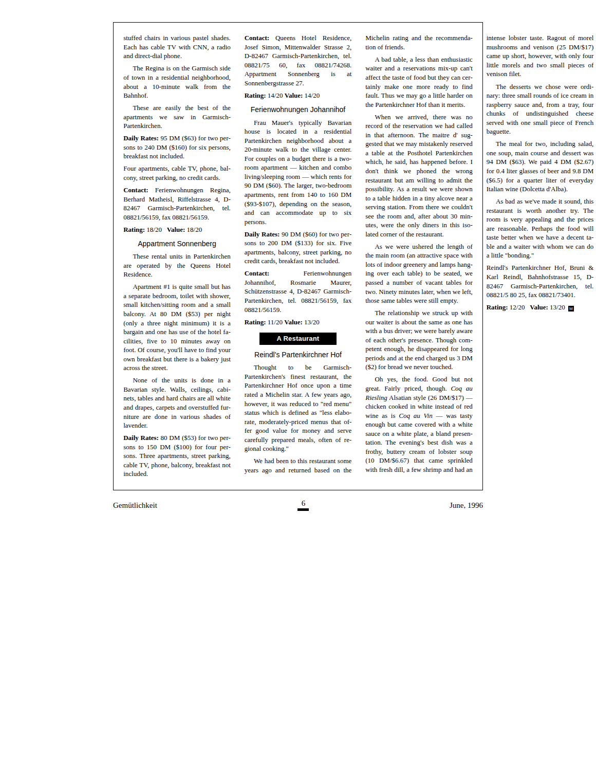stuffed chairs in various pastel shades. Each has cable TV with CNN, a radio and direct-dial phone.
The Regina is on the Garmisch side of town in a residential neighborhood, about a 10-minute walk from the Bahnhof.
These are easily the best of the apartments we saw in Garmisch-Partenkirchen.
Daily Rates: 95 DM ($63) for two persons to 240 DM ($160) for six persons, breakfast not included.
Four apartments, cable TV, phone, balcony, street parking, no credit cards.
Contact: Ferienwohnungen Regina, Berhard Matheisl, Riffelstrasse 4, D-82467 Garmisch-Partenkirchen, tel. 08821/56159, fax 08821/56159.
Rating: 18/20 Value: 18/20
Appartment Sonnenberg
These rental units in Partenkirchen are operated by the Queens Hotel Residence.
Apartment #1 is quite small but has a separate bedroom, toilet with shower, small kitchen/sitting room and a small balcony. At 80 DM ($53) per night (only a three night minimum) it is a bargain and one has use of the hotel facilities, five to 10 minutes away on foot. Of course, you'll have to find your own breakfast but there is a bakery just across the street.
None of the units is done in a Bavarian style. Walls, ceilings, cabinets, tables and hard chairs are all white and drapes, carpets and overstuffed furniture are done in various shades of lavender.
Daily Rates: 80 DM ($53) for two persons to 150 DM ($100) for four persons. Three apartments, street parking, cable TV, phone, balcony, breakfast not included.
Contact: Queens Hotel Residence, Josef Simon, Mittenwalder Strasse 2, D-82467 Garmisch-Partenkirchen, tel. 08821/75 60, fax 08821/74268. Appartment Sonnenberg is at Sonnenbergstrasse 27.
Rating: 14/20 Value: 14/20
Ferienwohnungen Johannihof
Frau Mauer's typically Bavarian house is located in a residential Partenkirchen neighborhood about a 20-minute walk to the village center. For couples on a budget there is a two-room apartment — kitchen and combo living/sleeping room — which rents for 90 DM ($60). The larger, two-bedroom apartments, rent from 140 to 160 DM ($93-$107), depending on the season, and can accommodate up to six persons.
Daily Rates: 90 DM ($60) for two persons to 200 DM ($133) for six. Five apartments, balcony, street parking, no credit cards, breakfast not included.
Contact: Ferienwohnungen Johannihof, Rosmarie Maurer, Schützenstrasse 4, D-82467 Garmisch-Partenkirchen, tel. 08821/56159, fax 08821/56159.
Rating: 11/20 Value: 13/20
A Restaurant
Reindl's Partenkirchner Hof
Thought to be Garmisch-Partenkirchen's finest restaurant, the Partenkirchner Hof once upon a time rated a Michelin star. A few years ago, however, it was reduced to "red menu" status which is defined as "less elaborate, moderately-priced menus that offer good value for money and serve carefully prepared meals, often of regional cooking."
We had been to this restaurant some years ago and returned based on the Michelin rating and the recommendation of friends.
A bad table, a less than enthusiastic waiter and a reservations mix-up can't affect the taste of food but they can certainly make one more ready to find fault. Thus we may go a little harder on the Partenkirchner Hof than it merits.
When we arrived, there was no record of the reservation we had called in that afternoon. The maitre d' suggested that we may mistakenly reserved a table at the Posthotel Partenkirchen which, he said, has happened before. I don't think we phoned the wrong restaurant but am willing to admit the possibility. As a result we were shown to a table hidden in a tiny alcove near a serving station. From there we couldn't see the room and, after about 30 minutes, were the only diners in this isolated corner of the restaurant.
As we were ushered the length of the main room (an attractive space with lots of indoor greenery and lamps hanging over each table) to be seated, we passed a number of vacant tables for two. Ninety minutes later, when we left, those same tables were still empty.
The relationship we struck up with our waiter is about the same as one has with a bus driver; we were barely aware of each other's presence. Though competent enough, he disappeared for long periods and at the end charged us 3 DM ($2) for bread we never touched.
Oh yes, the food. Good but not great. Fairly priced, though. Coq au Riesling Alsatian style (26 DM/$17) — chicken cooked in white instead of red wine as is Coq au Vin — was tasty enough but came covered with a white sauce on a white plate, a bland presentation. The evening's best dish was a frothy, buttery cream of lobster soup (10 DM/$6.67) that came sprinkled with fresh dill, a few shrimp and had an intense lobster taste. Ragout of morel mushrooms and venison (25 DM/$17) came up short, however, with only four little morels and two small pieces of venison filet.
The desserts we chose were ordinary: three small rounds of ice cream in raspberry sauce and, from a tray, four chunks of undistinguished cheese served with one small piece of French baguette.
The meal for two, including salad, one soup, main course and dessert was 94 DM ($63). We paid 4 DM ($2.67) for 0.4 liter glasses of beer and 9.8 DM ($6.5) for a quarter liter of everyday Italian wine (Dolcetta d'Alba).
As bad as we've made it sound, this restaurant is worth another try. The room is very appealing and the prices are reasonable. Perhaps the food will taste better when we have a decent table and a waiter with whom we can do a little "bonding."
Reindl's Partenkirchner Hof, Bruni & Karl Reindl, Bahnhofstrasse 15, D-82467 Garmisch-Partenkirchen, tel. 08821/5 80 25, fax 08821/73401.
Rating: 12/20 Value: 13/20M
Gemütlichkeit
6
June, 1996